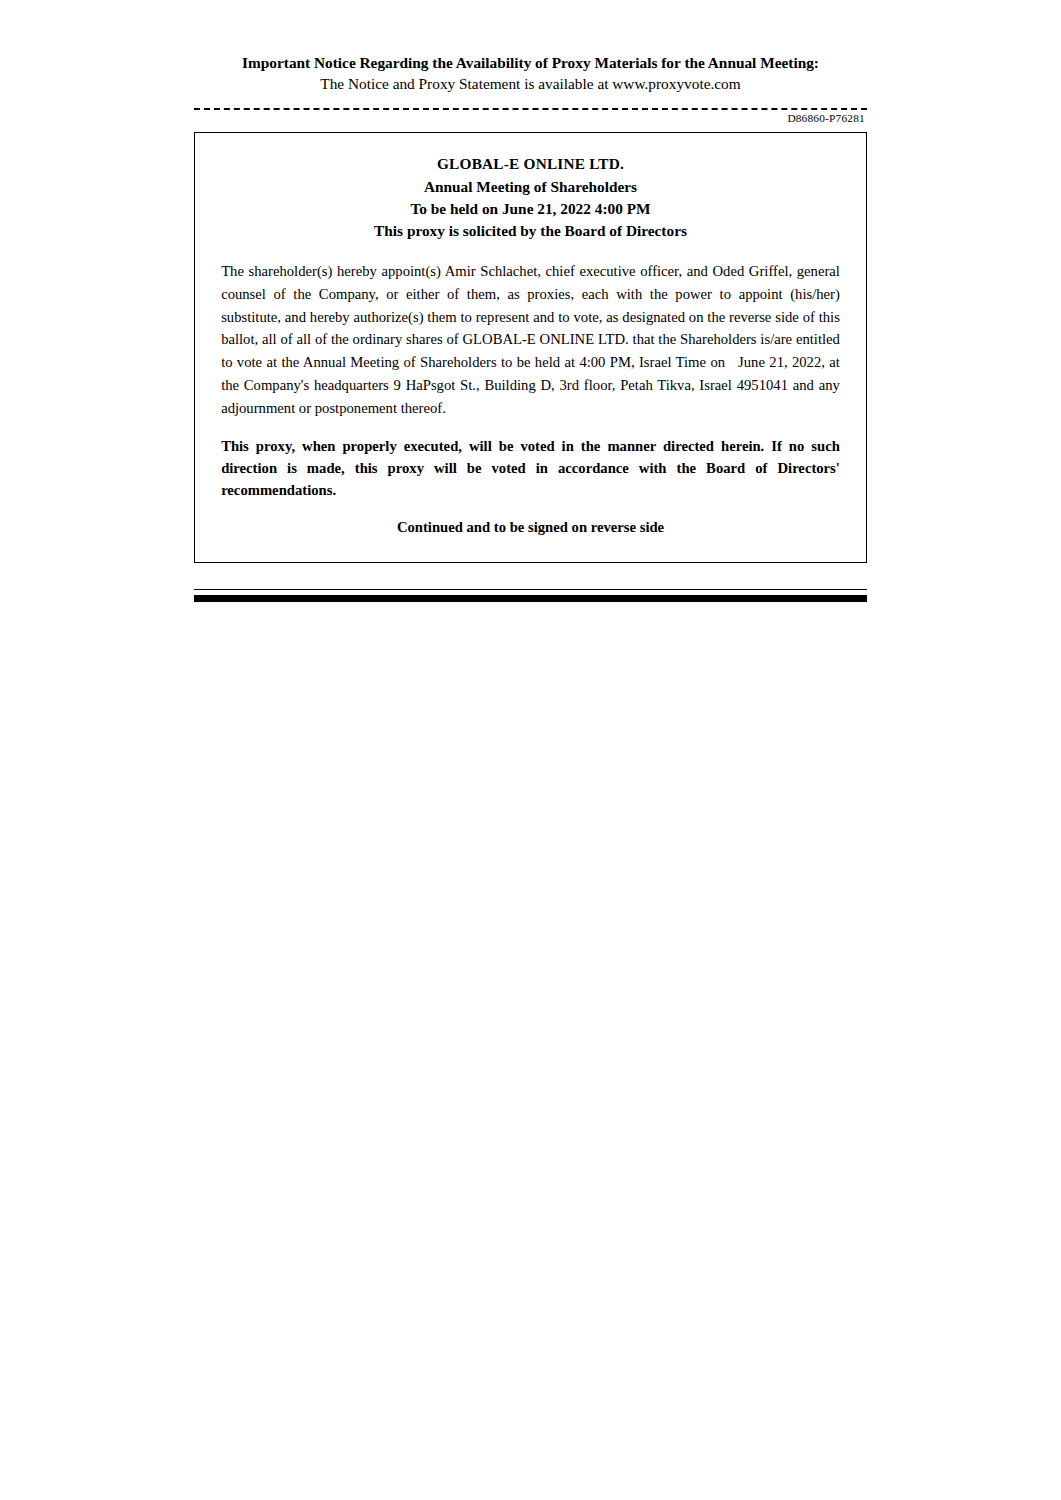Important Notice Regarding the Availability of Proxy Materials for the Annual Meeting:
The Notice and Proxy Statement is available at www.proxyvote.com
D86860-P76281
GLOBAL-E ONLINE LTD.
Annual Meeting of Shareholders
To be held on June 21, 2022 4:00 PM
This proxy is solicited by the Board of Directors
The shareholder(s) hereby appoint(s) Amir Schlachet, chief executive officer, and Oded Griffel, general counsel of the Company, or either of them, as proxies, each with the power to appoint (his/her) substitute, and hereby authorize(s) them to represent and to vote, as designated on the reverse side of this ballot, all of all of the ordinary shares of GLOBAL-E ONLINE LTD. that the Shareholders is/are entitled to vote at the Annual Meeting of Shareholders to be held at 4:00 PM, Israel Time on June 21, 2022, at the Company's headquarters 9 HaPsgot St., Building D, 3rd floor, Petah Tikva, Israel 4951041 and any adjournment or postponement thereof.
This proxy, when properly executed, will be voted in the manner directed herein. If no such direction is made, this proxy will be voted in accordance with the Board of Directors' recommendations.
Continued and to be signed on reverse side